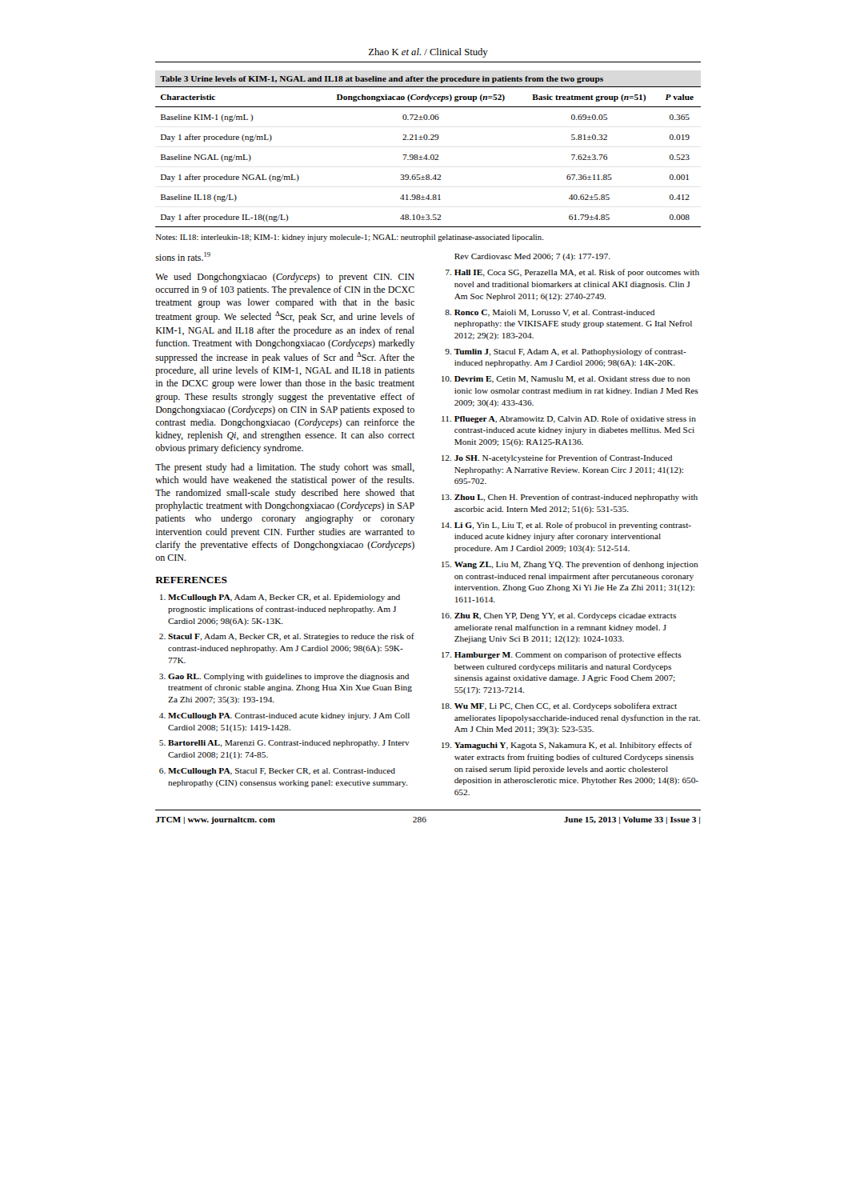Zhao K et al. / Clinical Study
Table 3 Urine levels of KIM-1, NGAL and IL18 at baseline and after the procedure in patients from the two groups
| Characteristic | Dongchongxiacao ( Cordyceps ) group ( n =52) | Basic treatment group ( n =51) | P value |
| --- | --- | --- | --- |
| Baseline KIM-1 (ng/mL ) | 0.72±0.06 | 0.69±0.05 | 0.365 |
| Day 1 after procedure (ng/mL) | 2.21±0.29 | 5.81±0.32 | 0.019 |
| Baseline NGAL (ng/mL) | 7.98±4.02 | 7.62±3.76 | 0.523 |
| Day 1 after procedure NGAL (ng/mL) | 39.65±8.42 | 67.36±11.85 | 0.001 |
| Baseline IL18 (ng/L) | 41.98±4.81 | 40.62±5.85 | 0.412 |
| Day 1 after procedure IL-18((ng/L) | 48.10±3.52 | 61.79±4.85 | 0.008 |
Notes: IL18: interleukin-18; KIM-1: kidney injury molecule-1; NGAL: neutrophil gelatinase-associated lipocalin.
sions in rats.19
We used Dongchongxiacao (Cordyceps) to prevent CIN. CIN occurred in 9 of 103 patients. The prevalence of CIN in the DCXC treatment group was lower compared with that in the basic treatment group. We selected ΔScr, peak Scr, and urine levels of KIM-1, NGAL and IL18 after the procedure as an index of renal function. Treatment with Dongchongxiacao (Cordyceps) markedly suppressed the increase in peak values of Scr and ΔScr. After the procedure, all urine levels of KIM-1, NGAL and IL18 in patients in the DCXC group were lower than those in the basic treatment group. These results strongly suggest the preventative effect of Dongchongxiacao (Cordyceps) on CIN in SAP patients exposed to contrast media. Dongchongxiacao (Cordyceps) can reinforce the kidney, replenish Qi, and strengthen essence. It can also correct obvious primary deficiency syndrome.
The present study had a limitation. The study cohort was small, which would have weakened the statistical power of the results. The randomized small-scale study described here showed that prophylactic treatment with Dongchongxiacao (Cordyceps) in SAP patients who undergo coronary angiography or coronary intervention could prevent CIN. Further studies are warranted to clarify the preventative effects of Dongchongxiacao (Cordyceps) on CIN.
REFERENCES
McCullough PA, Adam A, Becker CR, et al. Epidemiology and prognostic implications of contrast-induced nephropathy. Am J Cardiol 2006; 98(6A): 5K-13K.
Stacul F, Adam A, Becker CR, et al. Strategies to reduce the risk of contrast-induced nephropathy. Am J Cardiol 2006; 98(6A): 59K-77K.
Gao RL. Complying with guidelines to improve the diagnosis and treatment of chronic stable angina. Zhong Hua Xin Xue Guan Bing Za Zhi 2007; 35(3): 193-194.
McCullough PA. Contrast-induced acute kidney injury. J Am Coll Cardiol 2008; 51(15): 1419-1428.
Bartorelli AL, Marenzi G. Contrast-induced nephropathy. J Interv Cardiol 2008; 21(1): 74-85.
McCullough PA, Stacul F, Becker CR, et al. Contrast-induced nephropathy (CIN) consensus working panel: executive summary. Rev Cardiovasc Med 2006; 7 (4): 177-197.
Hall IE, Coca SG, Perazella MA, et al. Risk of poor outcomes with novel and traditional biomarkers at clinical AKI diagnosis. Clin J Am Soc Nephrol 2011; 6(12): 2740-2749.
Ronco C, Maioli M, Lorusso V, et al. Contrast-induced nephropathy: the VIKISAFE study group statement. G Ital Nefrol 2012; 29(2): 183-204.
Tumlin J, Stacul F, Adam A, et al. Pathophysiology of contrast-induced nephropathy. Am J Cardiol 2006; 98(6A): 14K-20K.
Devrim E, Cetin M, Namuslu M, et al. Oxidant stress due to non ionic low osmolar contrast medium in rat kidney. Indian J Med Res 2009; 30(4): 433-436.
Pflueger A, Abramowitz D, Calvin AD. Role of oxidative stress in contrast-induced acute kidney injury in diabetes mellitus. Med Sci Monit 2009; 15(6): RA125-RA136.
Jo SH. N-acetylcysteine for Prevention of Contrast-Induced Nephropathy: A Narrative Review. Korean Circ J 2011; 41(12): 695-702.
Zhou L, Chen H. Prevention of contrast-induced nephropathy with ascorbic acid. Intern Med 2012; 51(6): 531-535.
Li G, Yin L, Liu T, et al. Role of probucol in preventing contrast-induced acute kidney injury after coronary interventional procedure. Am J Cardiol 2009; 103(4): 512-514.
Wang ZL, Liu M, Zhang YQ. The prevention of denhong injection on contrast-induced renal impairment after percutaneous coronary intervention. Zhong Guo Zhong Xi Yi Jie He Za Zhi 2011; 31(12): 1611-1614.
Zhu R, Chen YP, Deng YY, et al. Cordyceps cicadae extracts ameliorate renal malfunction in a remnant kidney model. J Zhejiang Univ Sci B 2011; 12(12): 1024-1033.
Hamburger M. Comment on comparison of protective effects between cultured cordyceps militaris and natural Cordyceps sinensis against oxidative damage. J Agric Food Chem 2007; 55(17): 7213-7214.
Wu MF, Li PC, Chen CC, et al. Cordyceps sobolifera extract ameliorates lipopolysaccharide-induced renal dysfunction in the rat. Am J Chin Med 2011; 39(3): 523-535.
Yamaguchi Y, Kagota S, Nakamura K, et al. Inhibitory effects of water extracts from fruiting bodies of cultured Cordyceps sinensis on raised serum lipid peroxide levels and aortic cholesterol deposition in atherosclerotic mice. Phytother Res 2000; 14(8): 650-652.
JTCM | www. journaltcm. com
286
June 15, 2013 | Volume 33 | Issue 3 |